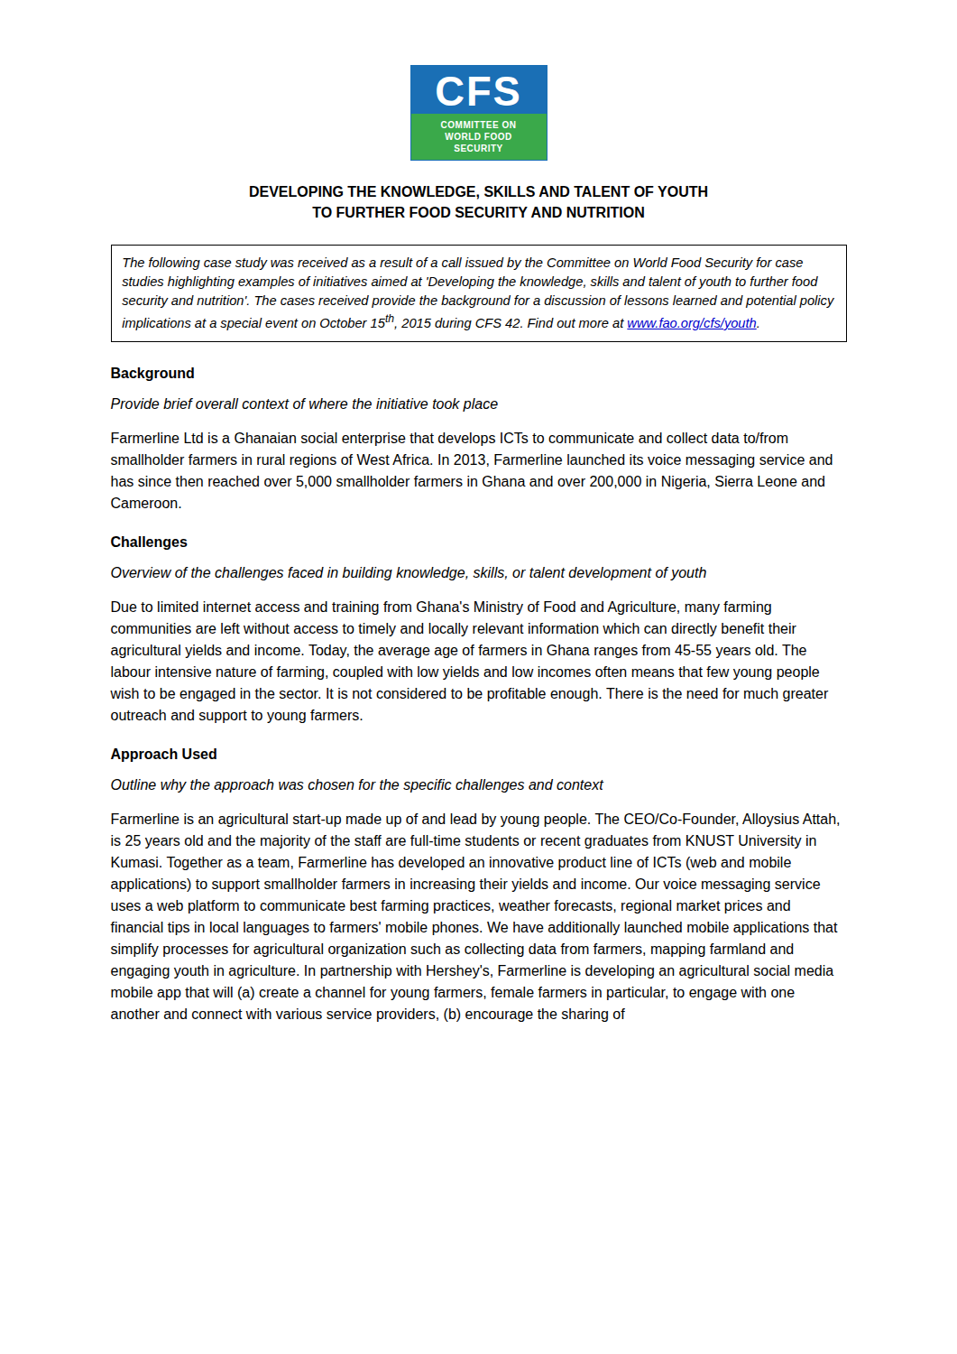CFS
COMMITTEE ON
WORLD FOOD
SECURITY
Developing the Knowledge, Skills and Talent of Youth
to Further Food Security and Nutrition
The following case study was received as a result of a call issued by the Committee on World Food Security for case studies highlighting examples of initiatives aimed at 'Developing the knowledge, skills and talent of youth to further food security and nutrition'. The cases received provide the background for a discussion of lessons learned and potential policy implications at a special event on October 15th, 2015 during CFS 42. Find out more at www.fao.org/cfs/youth.
Background
Provide brief overall context of where the initiative took place
Farmerline Ltd is a Ghanaian social enterprise that develops ICTs to communicate and collect data to/from smallholder farmers in rural regions of West Africa. In 2013, Farmerline launched its voice messaging service and has since then reached over 5,000 smallholder farmers in Ghana and over 200,000 in Nigeria, Sierra Leone and Cameroon.
Challenges
Overview of the challenges faced in building knowledge, skills, or talent development of youth
Due to limited internet access and training from Ghana's Ministry of Food and Agriculture, many farming communities are left without access to timely and locally relevant information which can directly benefit their agricultural yields and income. Today, the average age of farmers in Ghana ranges from 45-55 years old. The labour intensive nature of farming, coupled with low yields and low incomes often means that few young people wish to be engaged in the sector. It is not considered to be profitable enough. There is the need for much greater outreach and support to young farmers.
Approach Used
Outline why the approach was chosen for the specific challenges and context
Farmerline is an agricultural start-up made up of and lead by young people. The CEO/Co-Founder, Alloysius Attah, is 25 years old and the majority of the staff are full-time students or recent graduates from KNUST University in Kumasi. Together as a team, Farmerline has developed an innovative product line of ICTs (web and mobile applications) to support smallholder farmers in increasing their yields and income. Our voice messaging service uses a web platform to communicate best farming practices, weather forecasts, regional market prices and financial tips in local languages to farmers' mobile phones. We have additionally launched mobile applications that simplify processes for agricultural organization such as collecting data from farmers, mapping farmland and engaging youth in agriculture. In partnership with Hershey's, Farmerline is developing an agricultural social media mobile app that will (a) create a channel for young farmers, female farmers in particular, to engage with one another and connect with various service providers, (b) encourage the sharing of